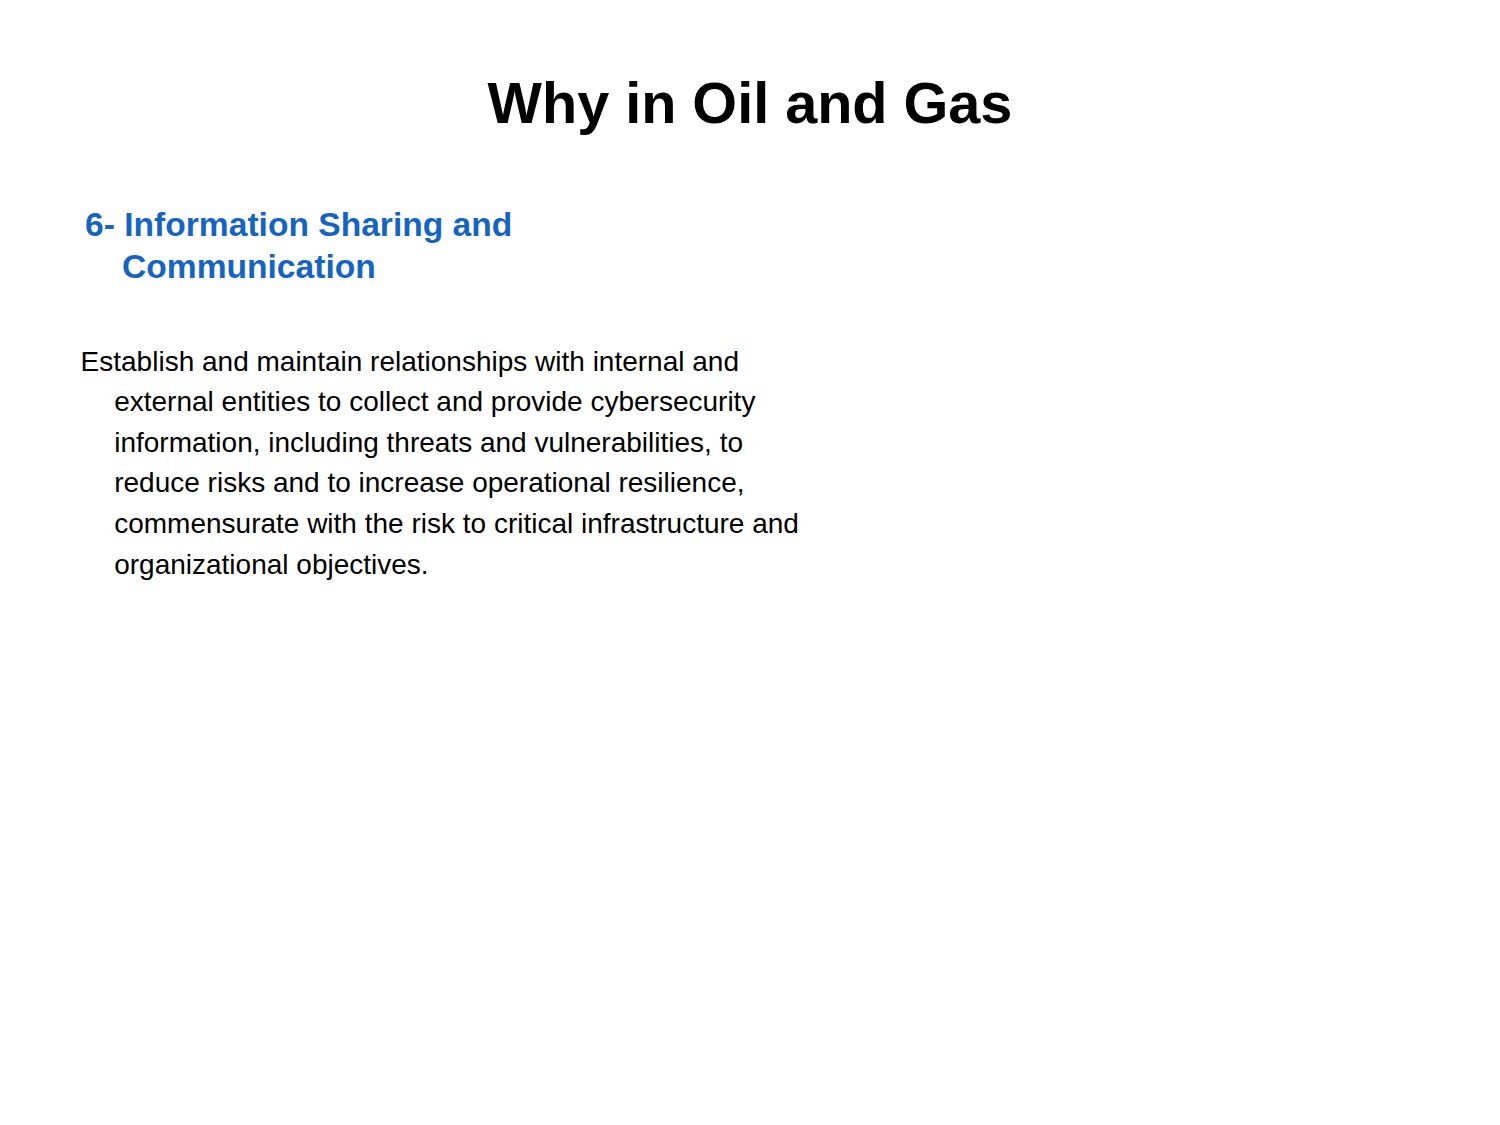Why in Oil and Gas
6- Information Sharing andCommunication
Establish and maintain relationships with internal and external entities to collect and provide cybersecurity information, including threats and vulnerabilities, to reduce risks and to increase operational resilience, commensurate with the risk to critical infrastructure and organizational objectives.